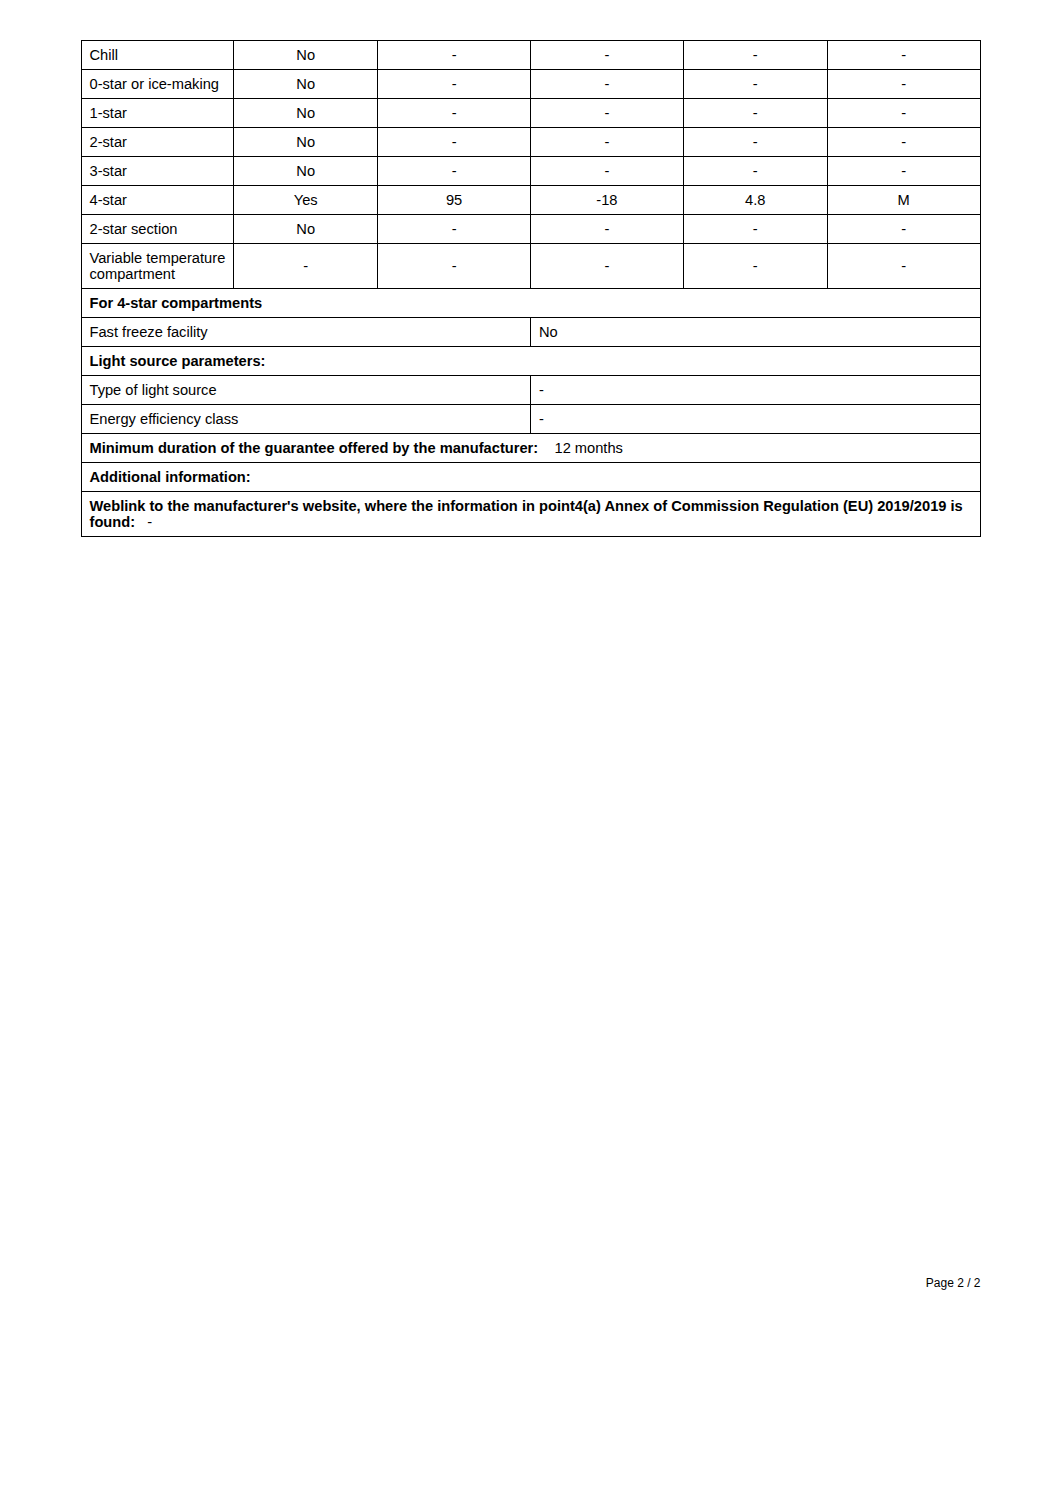| Chill | No | - | - | - | - |
| 0-star or ice-making | No | - | - | - | - |
| 1-star | No | - | - | - | - |
| 2-star | No | - | - | - | - |
| 3-star | No | - | - | - | - |
| 4-star | Yes | 95 | -18 | 4.8 | M |
| 2-star section | No | - | - | - | - |
| Variable temperature compartment | - | - | - | - | - |
| For 4-star compartments |
| Fast freeze facility | No |
| Light source parameters: |
| Type of light source | - |
| Energy efficiency class | - |
| Minimum duration of the guarantee offered by the manufacturer: 12 months |
| Additional information: |
| Weblink to the manufacturer's website, where the information in point4(a) Annex of Commission Regulation (EU) 2019/2019 is found: - |
Page 2 / 2